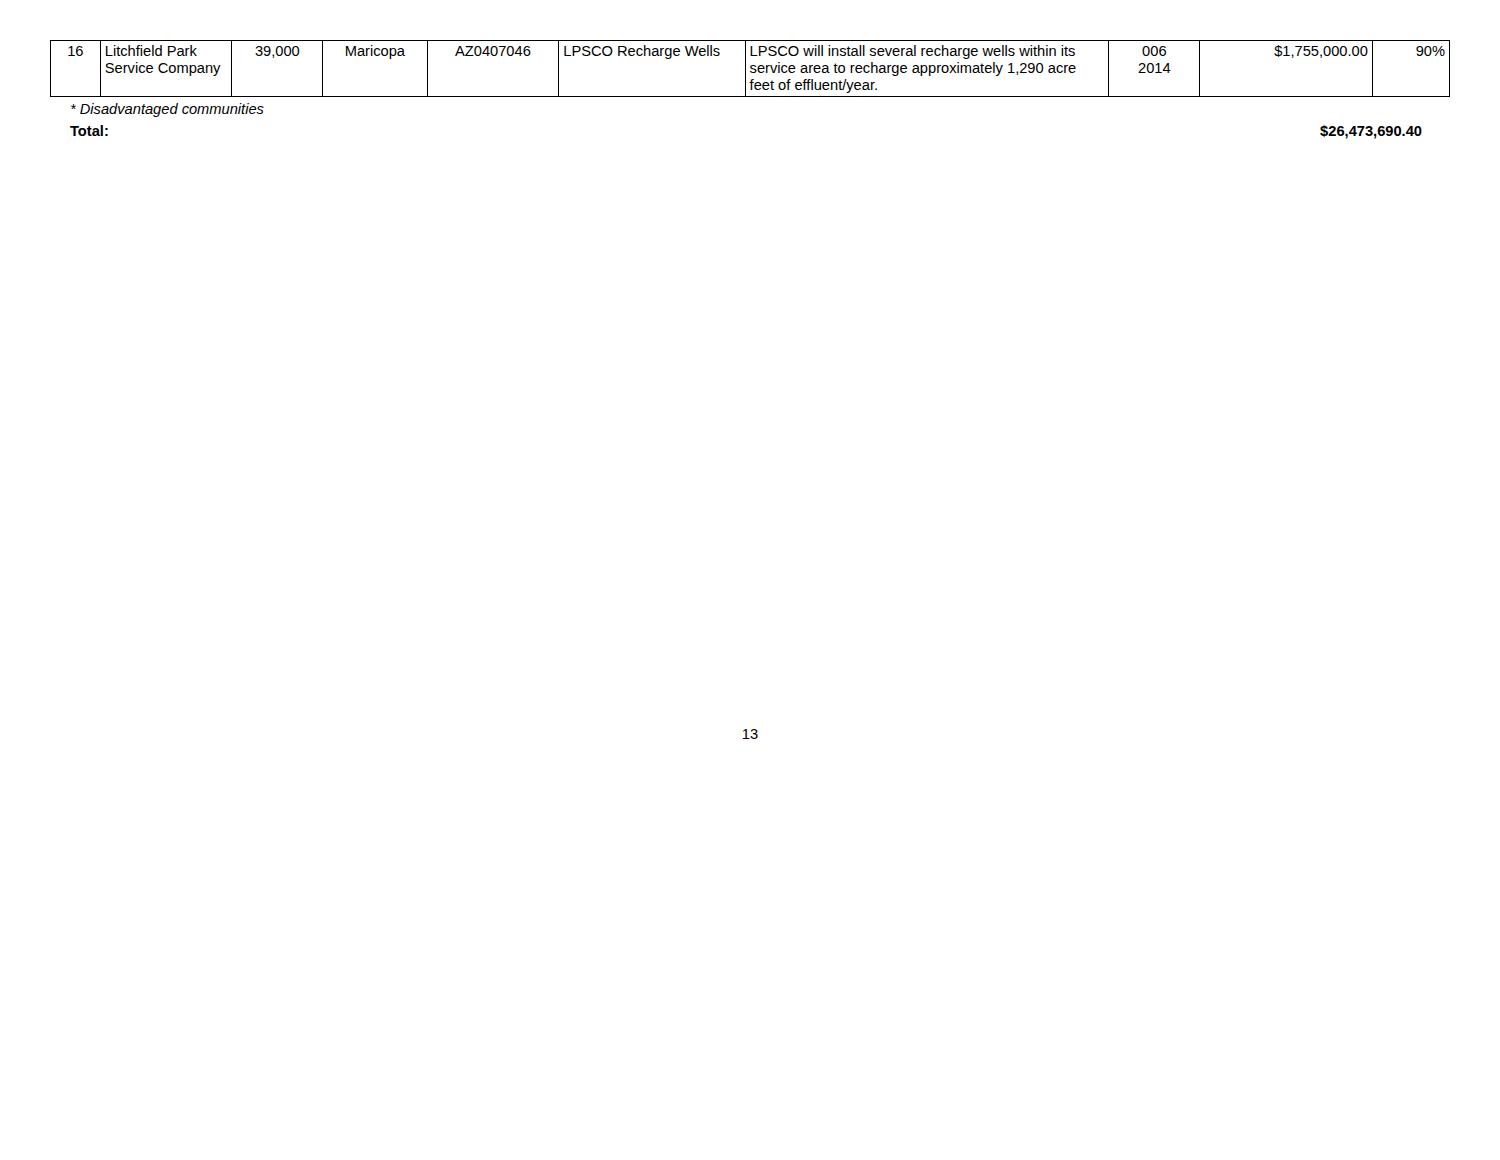| 16 | Litchfield Park Service Company | 39,000 | Maricopa | AZ0407046 | LPSCO Recharge Wells | LPSCO will install several recharge wells within its service area to recharge approximately 1,290 acre feet of effluent/year. | 006 2014 | $1,755,000.00 | 90% |
* Disadvantaged communities
Total: $26,473,690.40
13